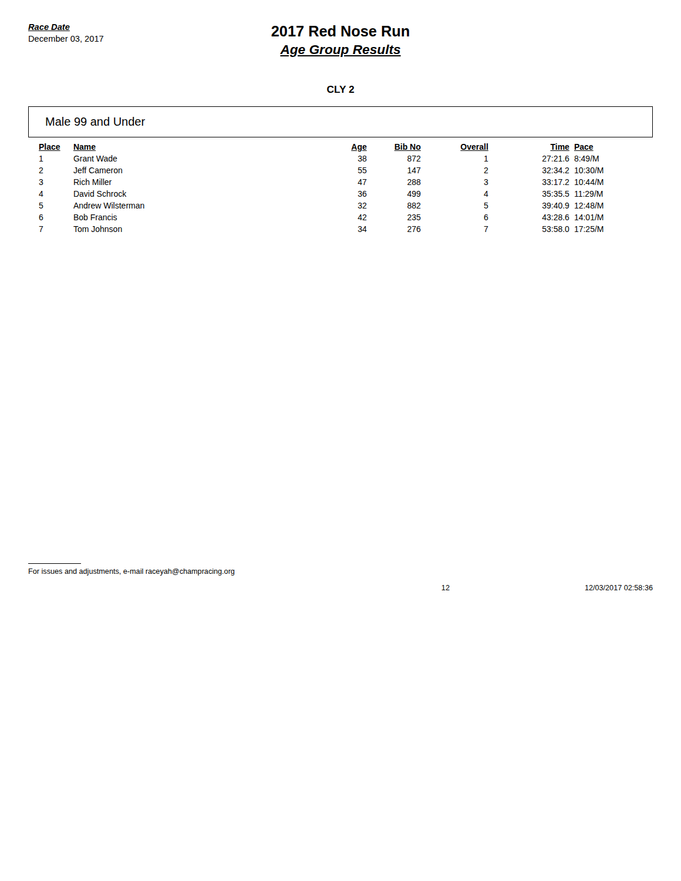Race Date
December 03, 2017
2017 Red Nose Run
Age Group Results
CLY 2
Male 99 and Under
| Place | Name | Age | Bib No | Overall | Time | Pace |
| --- | --- | --- | --- | --- | --- | --- |
| 1 | Grant Wade | 38 | 872 | 1 | 27:21.6 | 8:49/M |
| 2 | Jeff Cameron | 55 | 147 | 2 | 32:34.2 | 10:30/M |
| 3 | Rich Miller | 47 | 288 | 3 | 33:17.2 | 10:44/M |
| 4 | David Schrock | 36 | 499 | 4 | 35:35.5 | 11:29/M |
| 5 | Andrew Wilsterman | 32 | 882 | 5 | 39:40.9 | 12:48/M |
| 6 | Bob Francis | 42 | 235 | 6 | 43:28.6 | 14:01/M |
| 7 | Tom Johnson | 34 | 276 | 7 | 53:58.0 | 17:25/M |
For issues and adjustments, e-mail raceyah@champracing.org
12
12/03/2017 02:58:36